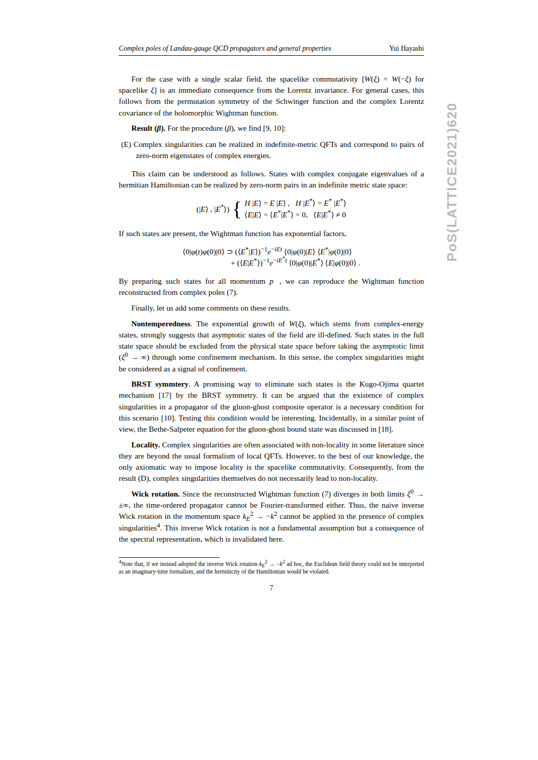Complex poles of Landau-gauge QCD propagators and general properties Yui Hayashi
PoS(LATTICE2021)620
For the case with a single scalar field, the spacelike commutativity [W(ξ) = W(−ξ) for spacelike ξ] is an immediate consequence from the Lorentz invariance. For general cases, this follows from the permutation symmetry of the Schwinger function and the complex Lorentz covariance of the holomorphic Wightman function.
Result (β). For the procedure (β), we find [9, 10]:
(E) Complex singularities can be realized in indefinite-metric QFTs and correspond to pairs of zero-norm eigenstates of complex energies.
This claim can be understood as follows. States with complex conjugate eigenvalues of a hermitian Hamiltonian can be realized by zero-norm pairs in an indefinite metric state space:
(|E⟩ , |E*⟩) {
H |E⟩ = E |E⟩ , H |E*⟩ = E* |E*⟩
⟨E|E⟩ = ⟨E*|E*⟩ = 0, ⟨E|E*⟩ ≠ 0
If such states are present, the Wightman function has exponential factors,
⟨0|φ(t)φ(0)|0⟩ ⊃ (⟨E*|E⟩)−1e−iEt ⟨0|φ(0)|E⟩ ⟨E*|φ(0)|0⟩
+ (⟨E|E*⟩)−1e−iE*t ⟨0|φ(0)|E*⟩ ⟨E|φ(0)|0⟩ .
By preparing such states for all momentum p⃗, we can reproduce the Wightman function reconstructed from complex poles (7).
Finally, let us add some comments on these results.
Nontemperedness. The exponential growth of W(ξ), which stems from complex-energy states, strongly suggests that asymptotic states of the field are ill-defined. Such states in the full state space should be excluded from the physical state space before taking the asymptotic limit (ξ0 → ∞) through some confinement mechanism. In this sense, the complex singularities might be considered as a signal of confinement.
BRST symmtery. A promising way to eliminate such states is the Kugo-Ojima quartet mechanism [17] by the BRST symmetry. It can be argued that the existence of complex singularities in a propagator of the gluon-ghost composite operator is a necessary condition for this scenario [10]. Testing this condition would be interesting. Incidentally, in a similar point of view, the Bethe-Salpeter equation for the gluon-ghost bound state was discussed in [18].
Locality. Complex singularities are often associated with non-locality in some literature since they are beyond the usual formalism of local QFTs. However, to the best of our knowledge, the only axiomatic way to impose locality is the spacelike commutativity. Consequently, from the result (D), complex singularities themselves do not necessarily lead to non-locality.
Wick rotation. Since the reconstructed Wightman function (7) diverges in both limits ξ0 → ±∞, the time-ordered propagator cannot be Fourier-transformed either. Thus, the naive inverse Wick rotation in the momentum space kE2 → −k2 cannot be applied in the presence of complex singularities4. This inverse Wick rotation is not a fundamental assumption but a consequence of the spectral representation, which is invalidated here.
4Note that, if we instead adopted the inverse Wick rotation kE2 → −k2 ad hoc, the Euclidean field theory could not be interpreted as an imaginary-time formalism, and the hermiticity of the Hamiltonian would be violated.
7